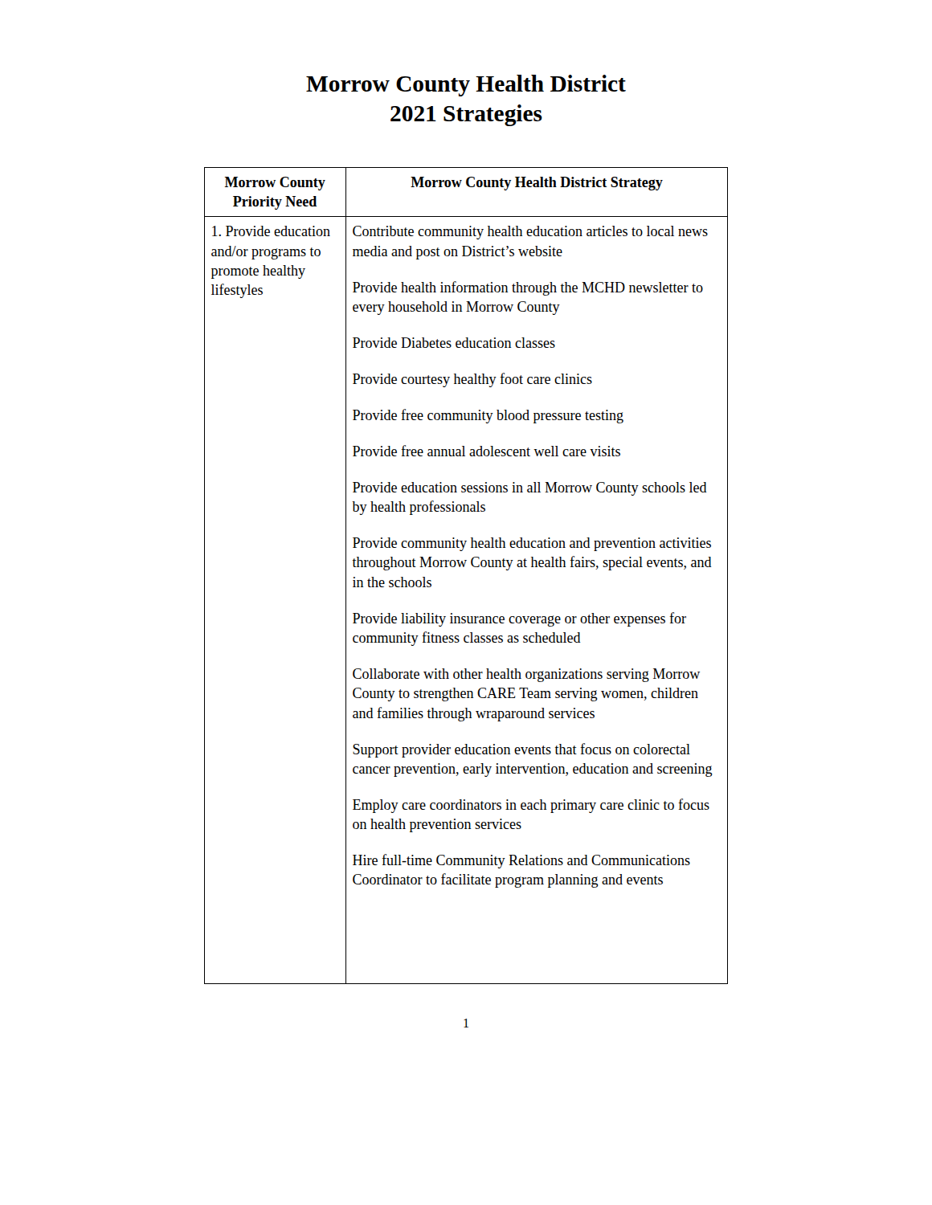Morrow County Health District2021 Strategies
| Morrow County Priority Need | Morrow County Health District Strategy |
| --- | --- |
| 1. Provide education and/or programs to promote healthy lifestyles | Contribute community health education articles to local news media and post on District’s website Provide health information through the MCHD newsletter to every household in Morrow County Provide Diabetes education classes Provide courtesy healthy foot care clinics Provide free community blood pressure testing Provide free annual adolescent well care visits Provide education sessions in all Morrow County schools led by health professionals Provide community health education and prevention activities throughout Morrow County at health fairs, special events, and in the schools Provide liability insurance coverage or other expenses for community fitness classes as scheduled Collaborate with other health organizations serving Morrow County to strengthen CARE Team serving women, children and families through wraparound services Support provider education events that focus on colorectal cancer prevention, early intervention, education and screening Employ care coordinators in each primary care clinic to focus on health prevention services Hire full-time Community Relations and Communications Coordinator to facilitate program planning and events |
1